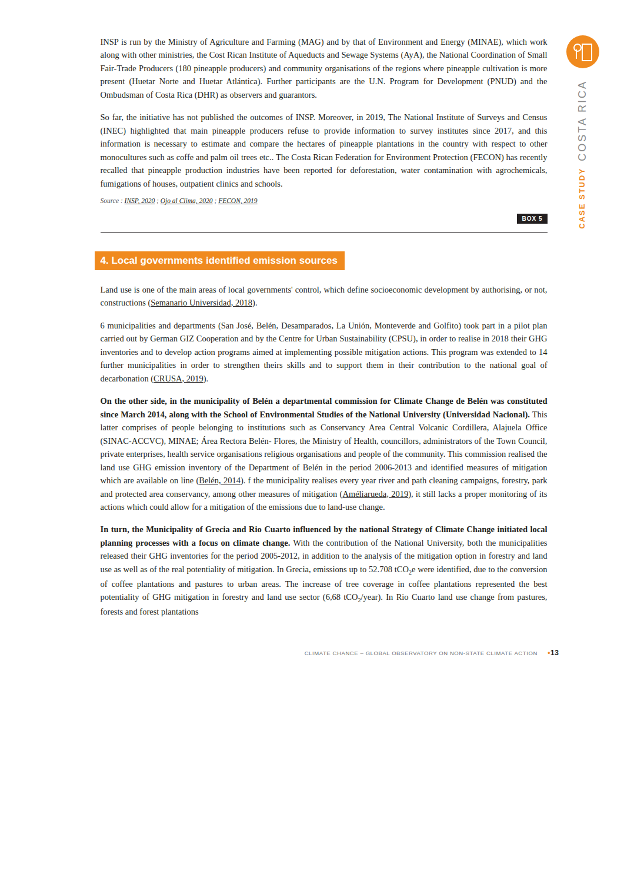CASE STUDY COSTA RICA
INSP is run by the Ministry of Agriculture and Farming (MAG) and by that of Environment and Energy (MINAE), which work along with other ministries, the Cost Rican Institute of Aqueducts and Sewage Systems (AyA), the National Coordination of Small Fair-Trade Producers (180 pineapple producers) and community organisations of the regions where pineapple cultivation is more present (Huetar Norte and Huetar Atlántica). Further participants are the U.N. Program for Development (PNUD) and the Ombudsman of Costa Rica (DHR) as observers and guarantors.
So far, the initiative has not published the outcomes of INSP. Moreover, in 2019, The National Institute of Surveys and Census (INEC) highlighted that main pineapple producers refuse to provide information to survey institutes since 2017, and this information is necessary to estimate and compare the hectares of pineapple plantations in the country with respect to other monocultures such as coffe and palm oil trees etc.. The Costa Rican Federation for Environment Protection (FECON) has recently recalled that pineapple production industries have been reported for deforestation, water contamination with agrochemicals, fumigations of houses, outpatient clinics and schools.
Source : INSP, 2020 ; Ojo al Clima, 2020 ; FECON, 2019
BOX 5
4. Local governments identified emission sources
Land use is one of the main areas of local governments' control, which define socioeconomic development by authorising, or not, constructions (Semanario Universidad, 2018).
6 municipalities and departments (San José, Belén, Desamparados, La Unión, Monteverde and Golfito) took part in a pilot plan carried out by German GIZ Cooperation and by the Centre for Urban Sustainability (CPSU), in order to realise in 2018 their GHG inventories and to develop action programs aimed at implementing possible mitigation actions. This program was extended to 14 further municipalities in order to strengthen theirs skills and to support them in their contribution to the national goal of decarbonation (CRUSA, 2019).
On the other side, in the municipality of Belén a departmental commission for Climate Change de Belén was constituted since March 2014, along with the School of Environmental Studies of the National University (Universidad Nacional). This latter comprises of people belonging to institutions such as Conservancy Area Central Volcanic Cordillera, Alajuela Office (SINAC-ACCVC), MINAE; Área Rectora Belén- Flores, the Ministry of Health, councillors, administrators of the Town Council, private enterprises, health service organisations religious organisations and people of the community. This commission realised the land use GHG emission inventory of the Department of Belén in the period 2006-2013 and identified measures of mitigation which are available on line (Belén, 2014). f the municipality realises every year river and path cleaning campaigns, forestry, park and protected area conservancy, among other measures of mitigation (Améliarueda, 2019), it still lacks a proper monitoring of its actions which could allow for a mitigation of the emissions due to land-use change.
In turn, the Municipality of Grecia and Rio Cuarto influenced by the national Strategy of Climate Change initiated local planning processes with a focus on climate change. With the contribution of the National University, both the municipalities released their GHG inventories for the period 2005-2012, in addition to the analysis of the mitigation option in forestry and land use as well as of the real potentiality of mitigation. In Grecia, emissions up to 52.708 tCO2e were identified, due to the conversion of coffee plantations and pastures to urban areas. The increase of tree coverage in coffee plantations represented the best potentiality of GHG mitigation in forestry and land use sector (6,68 tCO2/year). In Rio Cuarto land use change from pastures, forests and forest plantations
CLIMATE CHANCE – GLOBAL OBSERVATORY ON NON-STATE CLIMATE ACTION •13